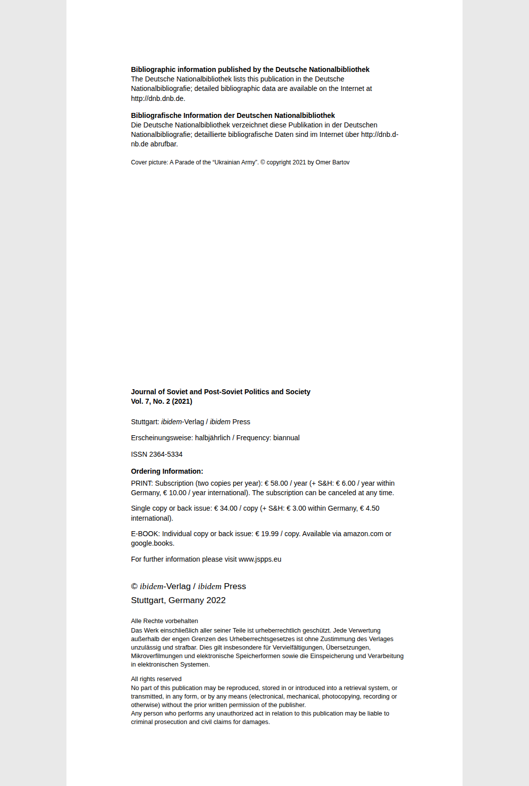Bibliographic information published by the Deutsche Nationalbibliothek
The Deutsche Nationalbibliothek lists this publication in the Deutsche Nationalbibliografie; detailed bibliographic data are available on the Internet at http://dnb.dnb.de.
Bibliografische Information der Deutschen Nationalbibliothek
Die Deutsche Nationalbibliothek verzeichnet diese Publikation in der Deutschen Nationalbibliografie; detaillierte bibliografische Daten sind im Internet über http://dnb.d-nb.de abrufbar.
Cover picture: A Parade of the “Ukrainian Army”. © copyright 2021 by Omer Bartov
Journal of Soviet and Post-Soviet Politics and Society
Vol. 7, No. 2 (2021)
Stuttgart: ibidem-Verlag / ibidem Press
Erscheinungsweise: halbjährlich / Frequency: biannual
ISSN 2364-5334
Ordering Information:
PRINT: Subscription (two copies per year): € 58.00 / year (+ S&H: € 6.00 / year within Germany, € 10.00 / year international). The subscription can be canceled at any time.
Single copy or back issue: € 34.00 / copy (+ S&H: € 3.00 within Germany, € 4.50 international).
E-BOOK: Individual copy or back issue: € 19.99 / copy. Available via amazon.com or google.books.
For further information please visit www.jspps.eu
© ibidem-Verlag / ibidem Press
Stuttgart, Germany 2022
Alle Rechte vorbehalten
Das Werk einschließlich aller seiner Teile ist urheberrechtlich geschützt. Jede Verwertung außerhalb der engen Grenzen des Urheberrechtsgesetzes ist ohne Zustimmung des Verlages unzulässig und strafbar. Dies gilt insbesondere für Vervielfältigungen, Übersetzungen, Mikroverfilmungen und elektronische Speicherformen sowie die Einspeicherung und Verarbeitung in elektronischen Systemen.
All rights reserved
No part of this publication may be reproduced, stored in or introduced into a retrieval system, or transmitted, in any form, or by any means (electronical, mechanical, photocopying, recording or otherwise) without the prior written permission of the publisher.
Any person who performs any unauthorized act in relation to this publication may be liable to criminal prosecution and civil claims for damages.